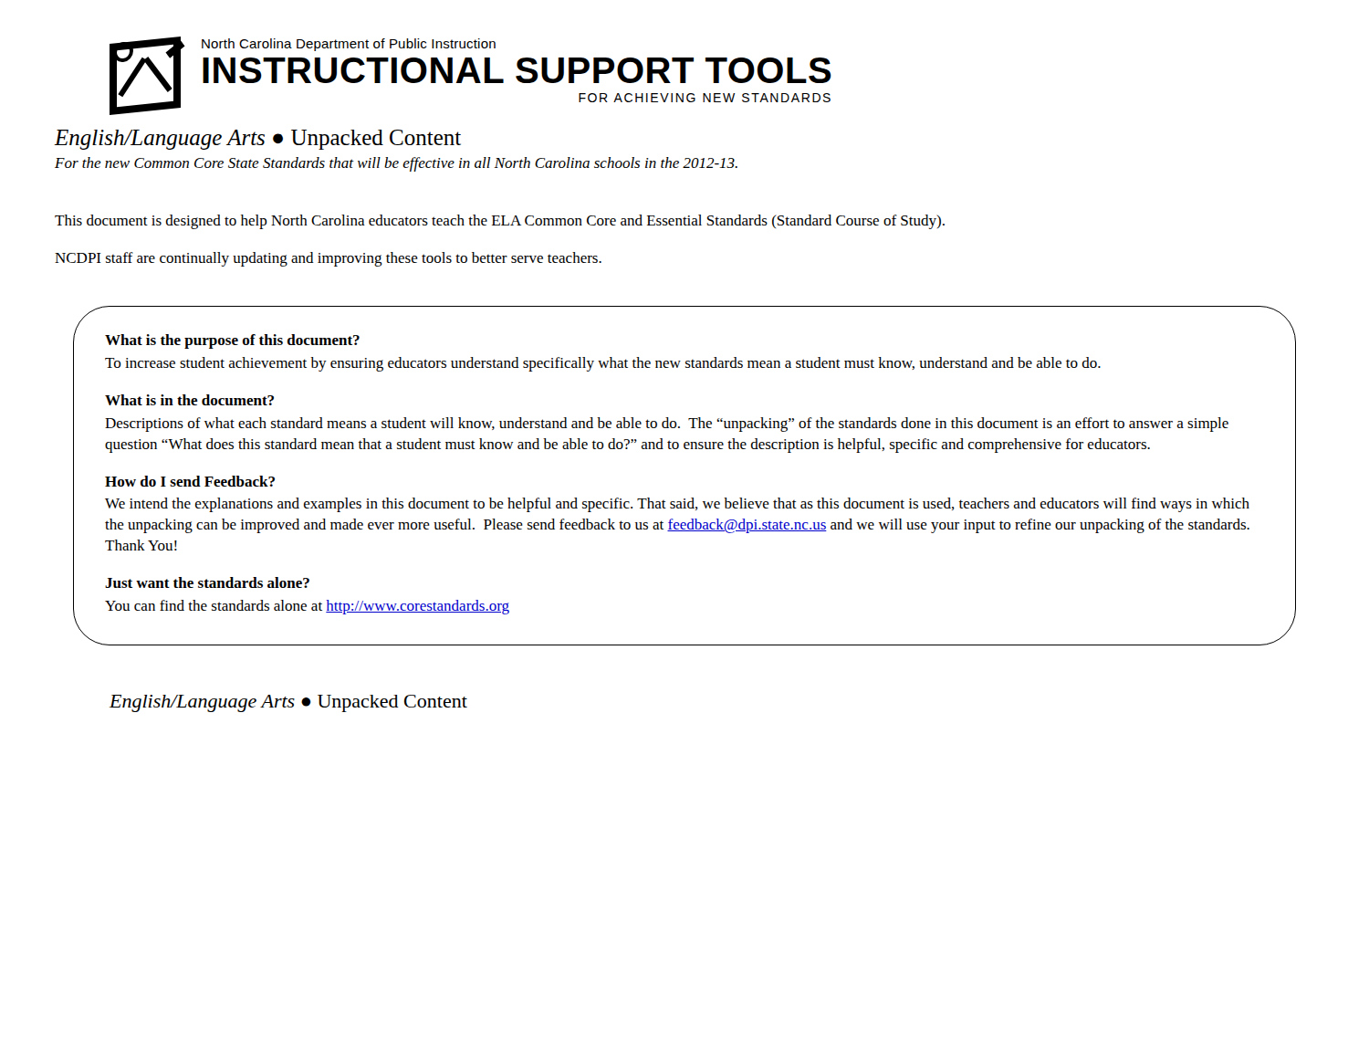North Carolina Department of Public Instruction
INSTRUCTIONAL SUPPORT TOOLS
FOR ACHIEVING NEW STANDARDS
English/Language Arts ● Unpacked Content
For the new Common Core State Standards that will be effective in all North Carolina schools in the 2012-13.
This document is designed to help North Carolina educators teach the ELA Common Core and Essential Standards (Standard Course of Study).
NCDPI staff are continually updating and improving these tools to better serve teachers.
What is the purpose of this document?
To increase student achievement by ensuring educators understand specifically what the new standards mean a student must know, understand and be able to do.
What is in the document?
Descriptions of what each standard means a student will know, understand and be able to do. The “unpacking” of the standards done in this document is an effort to answer a simple question “What does this standard mean that a student must know and be able to do?” and to ensure the description is helpful, specific and comprehensive for educators.
How do I send Feedback?
We intend the explanations and examples in this document to be helpful and specific. That said, we believe that as this document is used, teachers and educators will find ways in which the unpacking can be improved and made ever more useful. Please send feedback to us at feedback@dpi.state.nc.us and we will use your input to refine our unpacking of the standards. Thank You!
Just want the standards alone?
You can find the standards alone at http://www.corestandards.org
English/Language Arts ● Unpacked Content